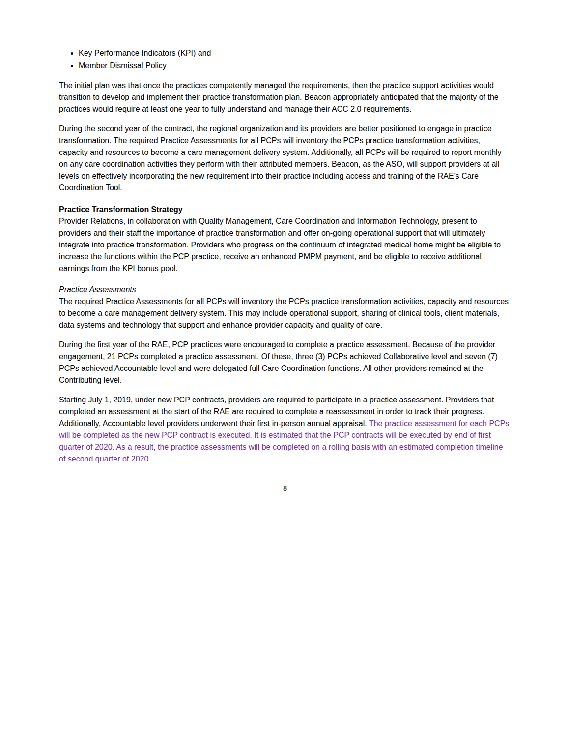Key Performance Indicators (KPI) and
Member Dismissal Policy
The initial plan was that once the practices competently managed the requirements, then the practice support activities would transition to develop and implement their practice transformation plan. Beacon appropriately anticipated that the majority of the practices would require at least one year to fully understand and manage their ACC 2.0 requirements.
During the second year of the contract, the regional organization and its providers are better positioned to engage in practice transformation. The required Practice Assessments for all PCPs will inventory the PCPs practice transformation activities, capacity and resources to become a care management delivery system. Additionally, all PCPs will be required to report monthly on any care coordination activities they perform with their attributed members. Beacon, as the ASO, will support providers at all levels on effectively incorporating the new requirement into their practice including access and training of the RAE's Care Coordination Tool.
Practice Transformation Strategy
Provider Relations, in collaboration with Quality Management, Care Coordination and Information Technology, present to providers and their staff the importance of practice transformation and offer on-going operational support that will ultimately integrate into practice transformation. Providers who progress on the continuum of integrated medical home might be eligible to increase the functions within the PCP practice, receive an enhanced PMPM payment, and be eligible to receive additional earnings from the KPI bonus pool.
Practice Assessments
The required Practice Assessments for all PCPs will inventory the PCPs practice transformation activities, capacity and resources to become a care management delivery system. This may include operational support, sharing of clinical tools, client materials, data systems and technology that support and enhance provider capacity and quality of care.
During the first year of the RAE, PCP practices were encouraged to complete a practice assessment. Because of the provider engagement, 21 PCPs completed a practice assessment. Of these, three (3) PCPs achieved Collaborative level and seven (7) PCPs achieved Accountable level and were delegated full Care Coordination functions. All other providers remained at the Contributing level.
Starting July 1, 2019, under new PCP contracts, providers are required to participate in a practice assessment. Providers that completed an assessment at the start of the RAE are required to complete a reassessment in order to track their progress. Additionally, Accountable level providers underwent their first in-person annual appraisal. The practice assessment for each PCPs will be completed as the new PCP contract is executed. It is estimated that the PCP contracts will be executed by end of first quarter of 2020. As a result, the practice assessments will be completed on a rolling basis with an estimated completion timeline of second quarter of 2020.
8